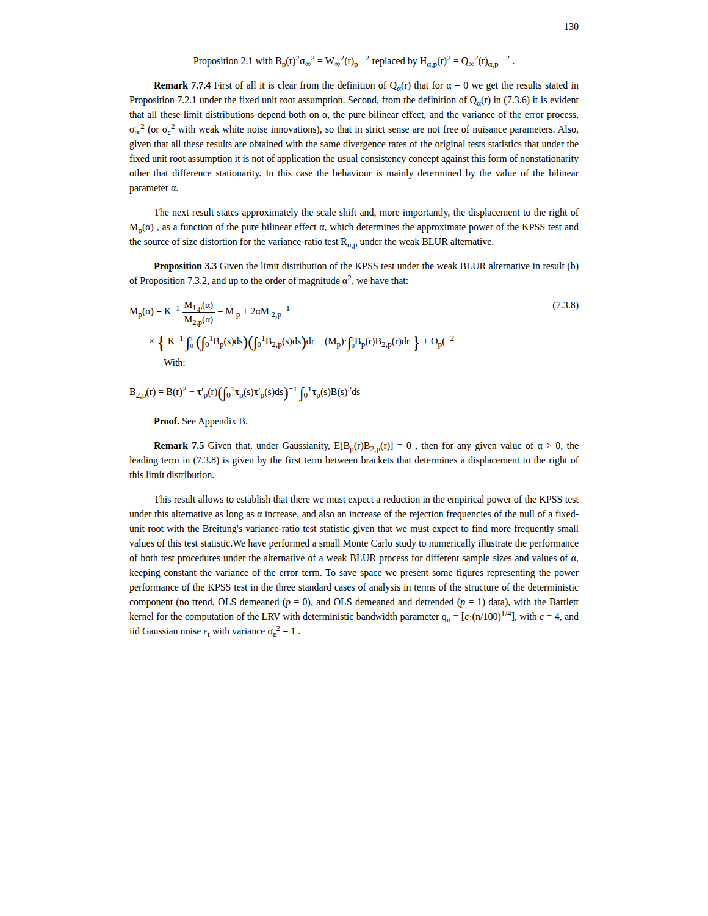130
Proposition 2.1 with Bp(r)2σ∞2 = W∞2(r)p 2 replaced by Hα,p(r)2 = Q∞2(r)α,p 2 .
Remark 7.7.4 First of all it is clear from the definition of Qα(r) that for α = 0 we get the results stated in Proposition 7.2.1 under the fixed unit root assumption. Second, from the definition of Qα(r) in (7.3.6) it is evident that all these limit distributions depend both on α, the pure bilinear effect, and the variance of the error process, σ∞2 (or σε2 with weak white noise innovations), so that in strict sense are not free of nuisance parameters. Also, given that all these results are obtained with the same divergence rates of the original tests statistics that under the fixed unit root assumption it is not of application the usual consistency concept against this form of nonstationarity other that difference stationarity. In this case the behaviour is mainly determined by the value of the bilinear parameter α.
The next result states approximately the scale shift and, more importantly, the displacement to the right of Mp(α) , as a function of the pure bilinear effect α, which determines the approximate power of the KPSS test and the source of size distortion for the variance-ratio test Rn,p under the weak BLUR alternative.
Proposition 3.3 Given the limit distribution of the KPSS test under the weak BLUR alternative in result (b) of Proposition 7.3.2, and up to the order of magnitude α2, we have that:
(7.3.8)
Mp(α) = K−1 M1,p(α) M2,p(α) = M p + 2αM 2,p−1
× { K−1 ∫10 (∫01Bp(s)ds)(∫01B2,p(s)ds) dr − (Mp)·∫10 Bp(r)B2,p(r)dr } + Op( 2
With:
B2,p(r) = B(r)2 − τ′p(r)(∫01τp(s)τ′p(s)ds)−1 ∫01τp(s)B(s)2ds
Proof. See Appendix B.
Remark 7.5 Given that, under Gaussianity, E[Bp(r)B2,p(r)] = 0 , then for any given value of α > 0, the leading term in (7.3.8) is given by the first term between brackets that determines a displacement to the right of this limit distribution.
This result allows to establish that there we must expect a reduction in the empirical power of the KPSS test under this alternative as long as α increase, and also an increase of the rejection frequencies of the null of a fixed-unit root with the Breitung's variance-ratio test statistic given that we must expect to find more frequently small values of this test statistic.We have performed a small Monte Carlo study to numerically illustrate the performance of both test procedures under the alternative of a weak BLUR process for different sample sizes and values of α, keeping constant the variance of the error term. To save space we present some figures representing the power performance of the KPSS test in the three standard cases of analysis in terms of the structure of the deterministic component (no trend, OLS demeaned (p = 0), and OLS demeaned and detrended (p = 1) data), with the Bartlett kernel for the computation of the LRV with deterministic bandwidth parameter qn = [c·(n/100)1/4], with c = 4, and iid Gaussian noise εt with variance σε2 = 1 .